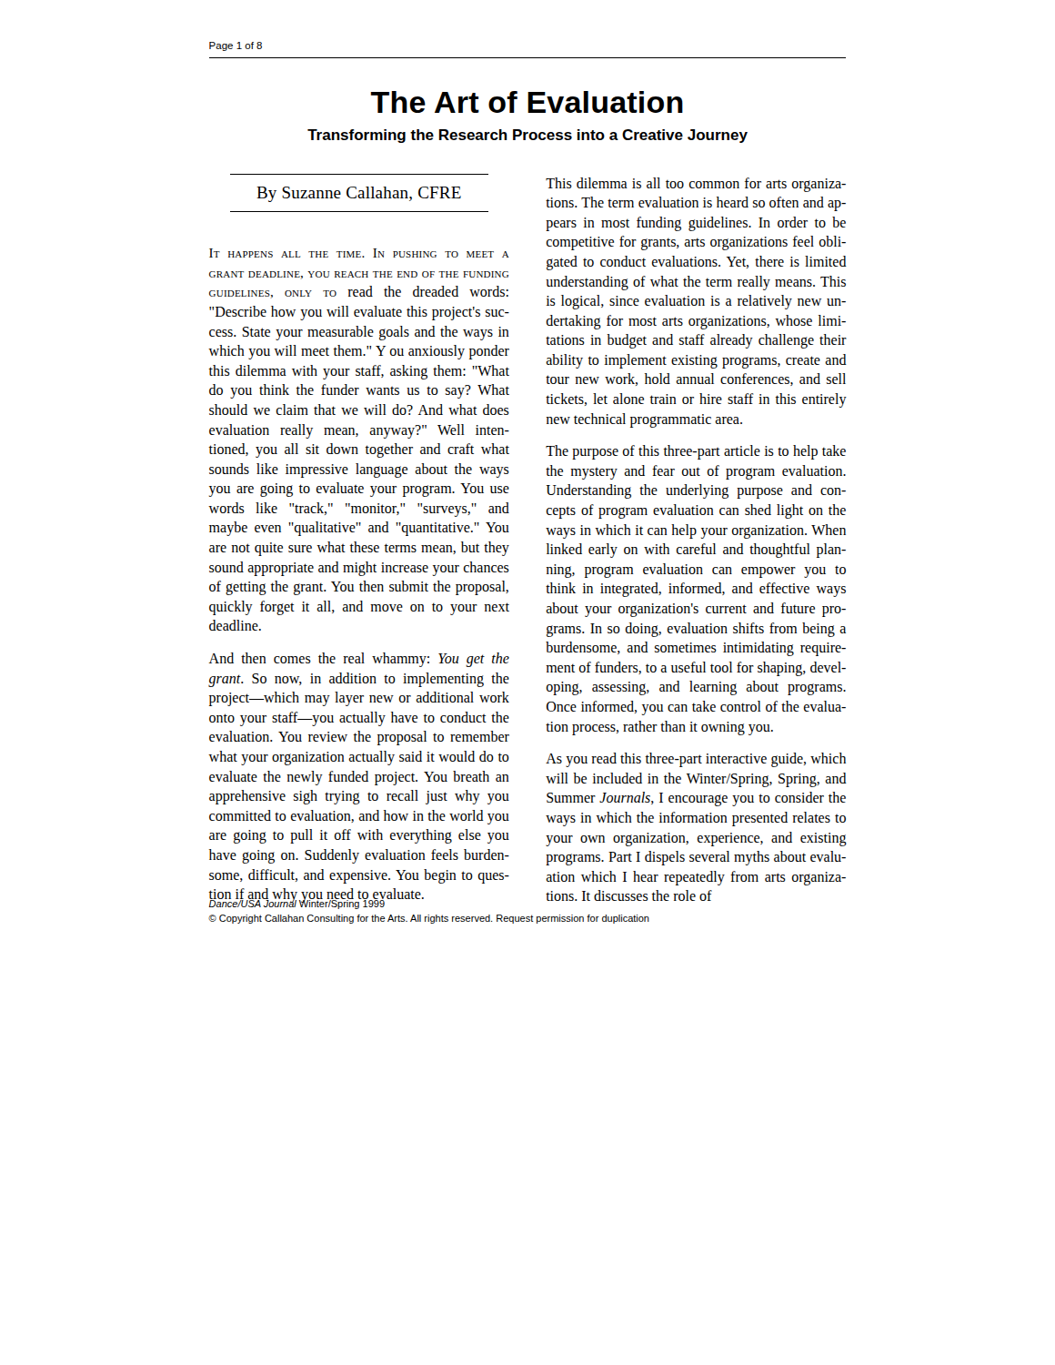Page 1 of 8
The Art of Evaluation
Transforming the Research Process into a Creative Journey
By Suzanne Callahan, CFRE
It happens all the time. In pushing to meet a grant deadline, you reach the end of the funding guidelines, only to read the dreaded words: "Describe how you will evaluate this project's success. State your measurable goals and the ways in which you will meet them." Y ou anxiously ponder this dilemma with your staff, asking them: "What do you think the funder wants us to say? What should we claim that we will do? And what does evaluation really mean, anyway?" Well intentioned, you all sit down together and craft what sounds like impressive language about the ways you are going to evaluate your program. You use words like "track," "monitor," "surveys," and maybe even "qualitative" and "quantitative." You are not quite sure what these terms mean, but they sound appropriate and might increase your chances of getting the grant. You then submit the proposal, quickly forget it all, and move on to your next deadline.
And then comes the real whammy: You get the grant. So now, in addition to implementing the project—which may layer new or additional work onto your staff—you actually have to conduct the evaluation. You review the proposal to remember what your organization actually said it would do to evaluate the newly funded project. You breath an apprehensive sigh trying to recall just why you committed to evaluation, and how in the world you are going to pull it off with everything else you have going on. Suddenly evaluation feels burdensome, difficult, and expensive. You begin to question if and why you need to evaluate.
This dilemma is all too common for arts organizations. The term evaluation is heard so often and appears in most funding guidelines. In order to be competitive for grants, arts organizations feel obligated to conduct evaluations. Yet, there is limited understanding of what the term really means. This is logical, since evaluation is a relatively new undertaking for most arts organizations, whose limitations in budget and staff already challenge their ability to implement existing programs, create and tour new work, hold annual conferences, and sell tickets, let alone train or hire staff in this entirely new technical programmatic area.
The purpose of this three-part article is to help take the mystery and fear out of program evaluation. Understanding the underlying purpose and concepts of program evaluation can shed light on the ways in which it can help your organization. When linked early on with careful and thoughtful planning, program evaluation can empower you to think in integrated, informed, and effective ways about your organization's current and future programs. In so doing, evaluation shifts from being a burdensome, and sometimes intimidating requirement of funders, to a useful tool for shaping, developing, assessing, and learning about programs. Once informed, you can take control of the evaluation process, rather than it owning you.
As you read this three-part interactive guide, which will be included in the Winter/Spring, Spring, and Summer Journals, I encourage you to consider the ways in which the information presented relates to your own organization, experience, and existing programs. Part I dispels several myths about evaluation which I hear repeatedly from arts organizations. It discusses the role of
Dance/USA Journal Winter/Spring 1999
© Copyright Callahan Consulting for the Arts. All rights reserved. Request permission for duplication